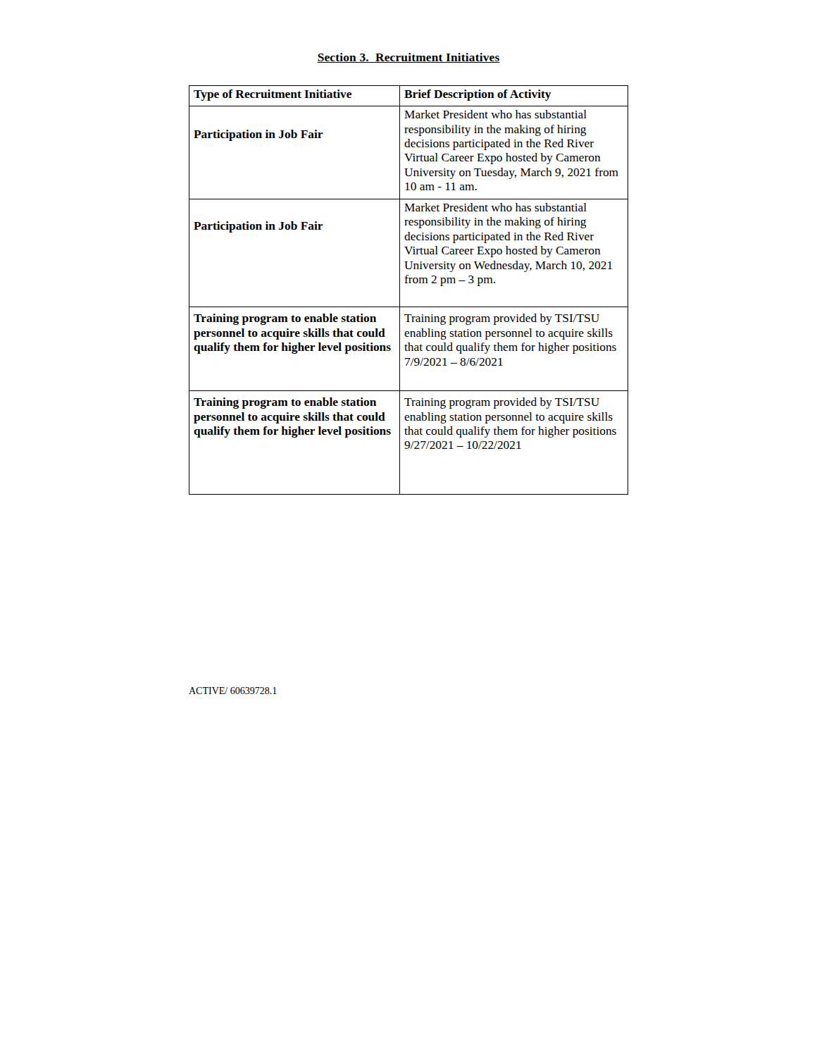Section 3. Recruitment Initiatives
| Type of Recruitment Initiative | Brief Description of Activity |
| --- | --- |
| Participation in Job Fair | Market President who has substantial responsibility in the making of hiring decisions participated in the Red River Virtual Career Expo hosted by Cameron University on Tuesday, March 9, 2021 from 10 am - 11 am. |
| Participation in Job Fair | Market President who has substantial responsibility in the making of hiring decisions participated in the Red River Virtual Career Expo hosted by Cameron University on Wednesday, March 10, 2021 from 2 pm – 3 pm. |
| Training program to enable station personnel to acquire skills that could qualify them for higher level positions | Training program provided by TSI/TSU enabling station personnel to acquire skills that could qualify them for higher positions 7/9/2021 – 8/6/2021 |
| Training program to enable station personnel to acquire skills that could qualify them for higher level positions | Training program provided by TSI/TSU enabling station personnel to acquire skills that could qualify them for higher positions 9/27/2021 – 10/22/2021 |
ACTIVE/ 60639728.1